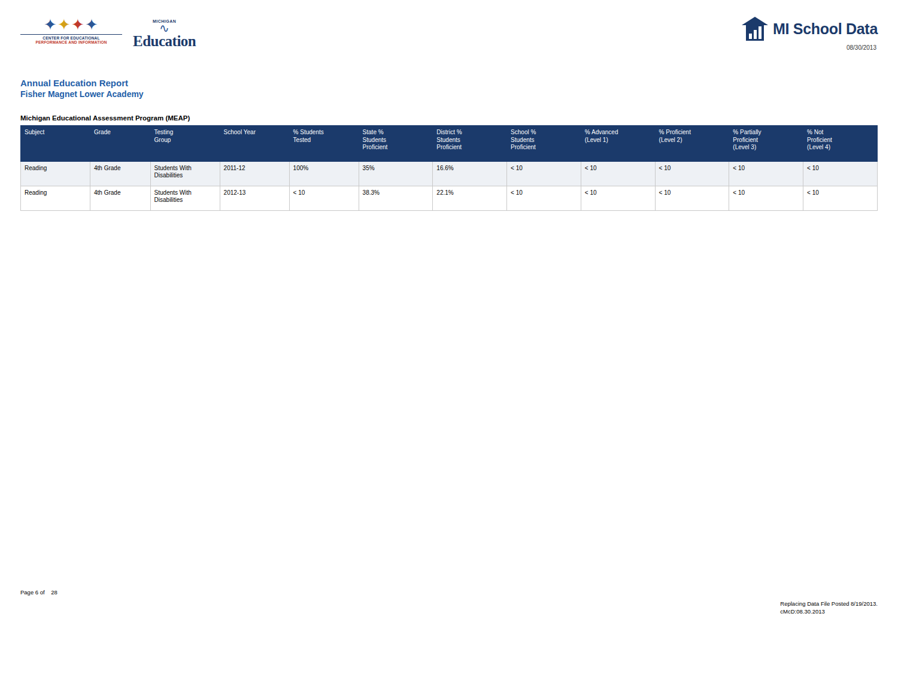✦✦✦✦
CENTER FOR EDUCATIONAL
PERFORMANCE AND INFORMATION
MICHIGAN
∿
Education
MI School Data
08/30/2013
Annual Education Report
Fisher Magnet Lower Academy
Michigan Educational Assessment Program (MEAP)
| Subject | Grade | Testing Group | School Year | % Students Tested | State % Students Proficient | District % Students Proficient | School % Students Proficient | % Advanced (Level 1) | % Proficient (Level 2) | % Partially Proficient (Level 3) | % Not Proficient (Level 4) |
| --- | --- | --- | --- | --- | --- | --- | --- | --- | --- | --- | --- |
| Reading | 4th Grade | Students With Disabilities | 2011-12 | 100% | 35% | 16.6% | < 10 | < 10 | < 10 | < 10 | < 10 |
| Reading | 4th Grade | Students With Disabilities | 2012-13 | < 10 | 38.3% | 22.1% | < 10 | < 10 | < 10 | < 10 | < 10 |
Page 6 of 28
Replacing Data File Posted 8/19/2013.
cMcD:08.30.2013